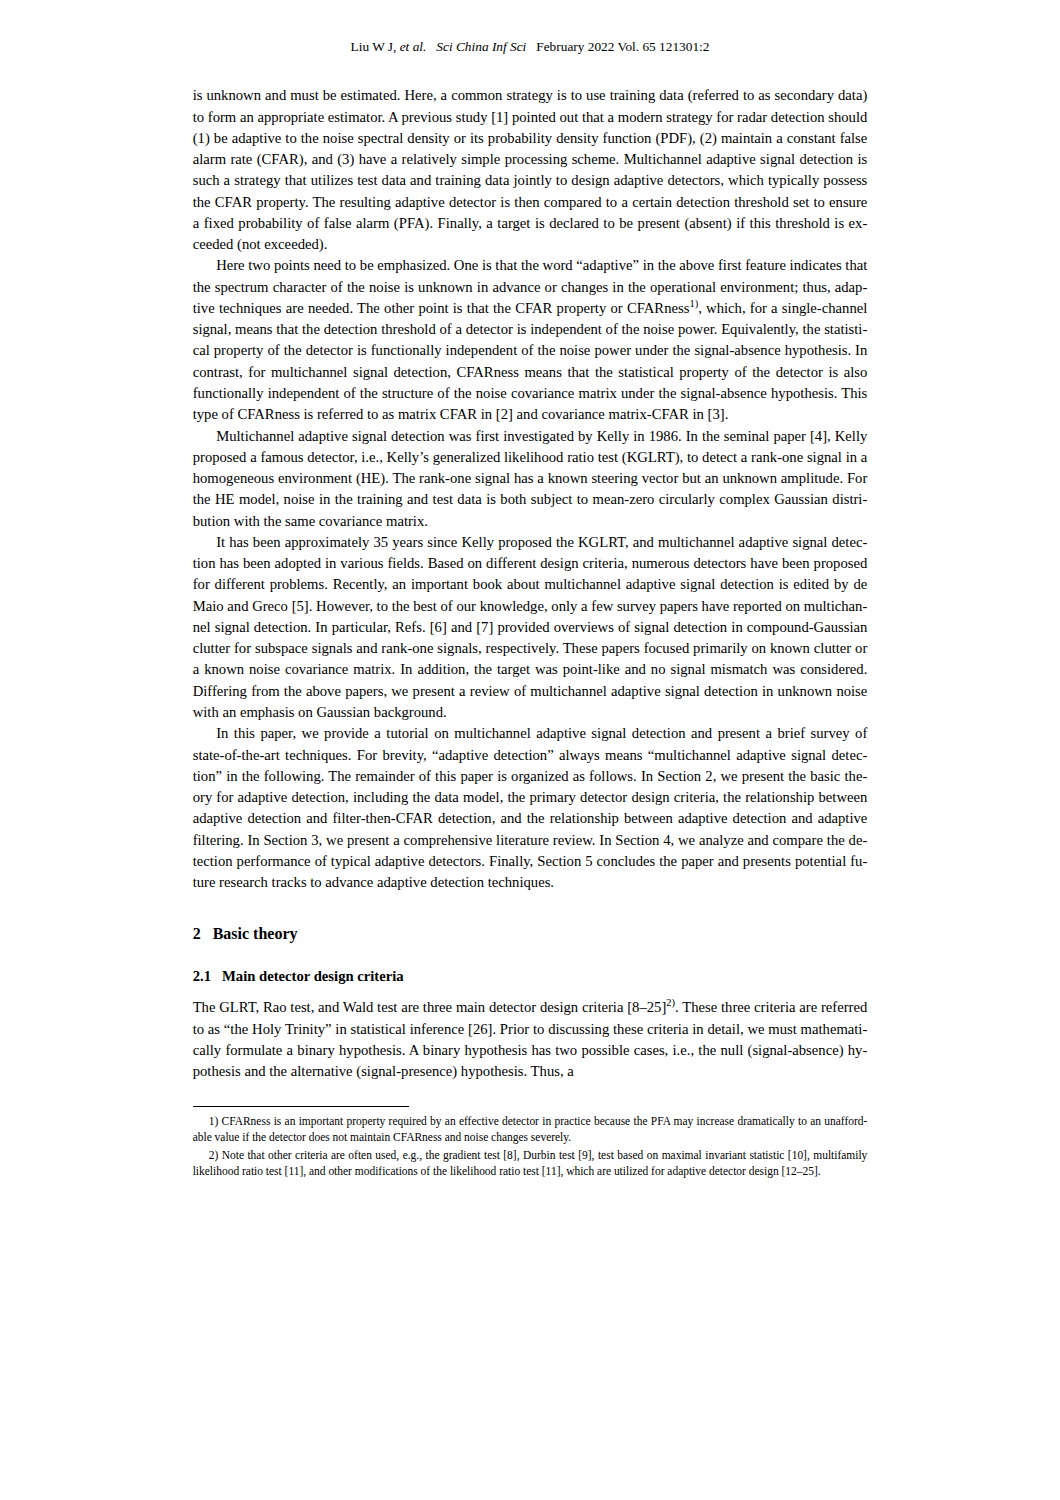Liu W J, et al. Sci China Inf Sci February 2022 Vol. 65 121301:2
is unknown and must be estimated. Here, a common strategy is to use training data (referred to as secondary data) to form an appropriate estimator. A previous study [1] pointed out that a modern strategy for radar detection should (1) be adaptive to the noise spectral density or its probability density function (PDF), (2) maintain a constant false alarm rate (CFAR), and (3) have a relatively simple processing scheme. Multichannel adaptive signal detection is such a strategy that utilizes test data and training data jointly to design adaptive detectors, which typically possess the CFAR property. The resulting adaptive detector is then compared to a certain detection threshold set to ensure a fixed probability of false alarm (PFA). Finally, a target is declared to be present (absent) if this threshold is exceeded (not exceeded).
Here two points need to be emphasized. One is that the word “adaptive” in the above first feature indicates that the spectrum character of the noise is unknown in advance or changes in the operational environment; thus, adaptive techniques are needed. The other point is that the CFAR property or CFARness1), which, for a single-channel signal, means that the detection threshold of a detector is independent of the noise power. Equivalently, the statistical property of the detector is functionally independent of the noise power under the signal-absence hypothesis. In contrast, for multichannel signal detection, CFARness means that the statistical property of the detector is also functionally independent of the structure of the noise covariance matrix under the signal-absence hypothesis. This type of CFARness is referred to as matrix CFAR in [2] and covariance matrix-CFAR in [3].
Multichannel adaptive signal detection was first investigated by Kelly in 1986. In the seminal paper [4], Kelly proposed a famous detector, i.e., Kelly’s generalized likelihood ratio test (KGLRT), to detect a rank-one signal in a homogeneous environment (HE). The rank-one signal has a known steering vector but an unknown amplitude. For the HE model, noise in the training and test data is both subject to mean-zero circularly complex Gaussian distribution with the same covariance matrix.
It has been approximately 35 years since Kelly proposed the KGLRT, and multichannel adaptive signal detection has been adopted in various fields. Based on different design criteria, numerous detectors have been proposed for different problems. Recently, an important book about multichannel adaptive signal detection is edited by de Maio and Greco [5]. However, to the best of our knowledge, only a few survey papers have reported on multichannel signal detection. In particular, Refs. [6] and [7] provided overviews of signal detection in compound-Gaussian clutter for subspace signals and rank-one signals, respectively. These papers focused primarily on known clutter or a known noise covariance matrix. In addition, the target was point-like and no signal mismatch was considered. Differing from the above papers, we present a review of multichannel adaptive signal detection in unknown noise with an emphasis on Gaussian background.
In this paper, we provide a tutorial on multichannel adaptive signal detection and present a brief survey of state-of-the-art techniques. For brevity, “adaptive detection” always means “multichannel adaptive signal detection” in the following. The remainder of this paper is organized as follows. In Section 2, we present the basic theory for adaptive detection, including the data model, the primary detector design criteria, the relationship between adaptive detection and filter-then-CFAR detection, and the relationship between adaptive detection and adaptive filtering. In Section 3, we present a comprehensive literature review. In Section 4, we analyze and compare the detection performance of typical adaptive detectors. Finally, Section 5 concludes the paper and presents potential future research tracks to advance adaptive detection techniques.
2 Basic theory
2.1 Main detector design criteria
The GLRT, Rao test, and Wald test are three main detector design criteria [8–25]2). These three criteria are referred to as “the Holy Trinity” in statistical inference [26]. Prior to discussing these criteria in detail, we must mathematically formulate a binary hypothesis. A binary hypothesis has two possible cases, i.e., the null (signal-absence) hypothesis and the alternative (signal-presence) hypothesis. Thus, a
1) CFARness is an important property required by an effective detector in practice because the PFA may increase dramatically to an unaffordable value if the detector does not maintain CFARness and noise changes severely.
2) Note that other criteria are often used, e.g., the gradient test [8], Durbin test [9], test based on maximal invariant statistic [10], multifamily likelihood ratio test [11], and other modifications of the likelihood ratio test [11], which are utilized for adaptive detector design [12–25].